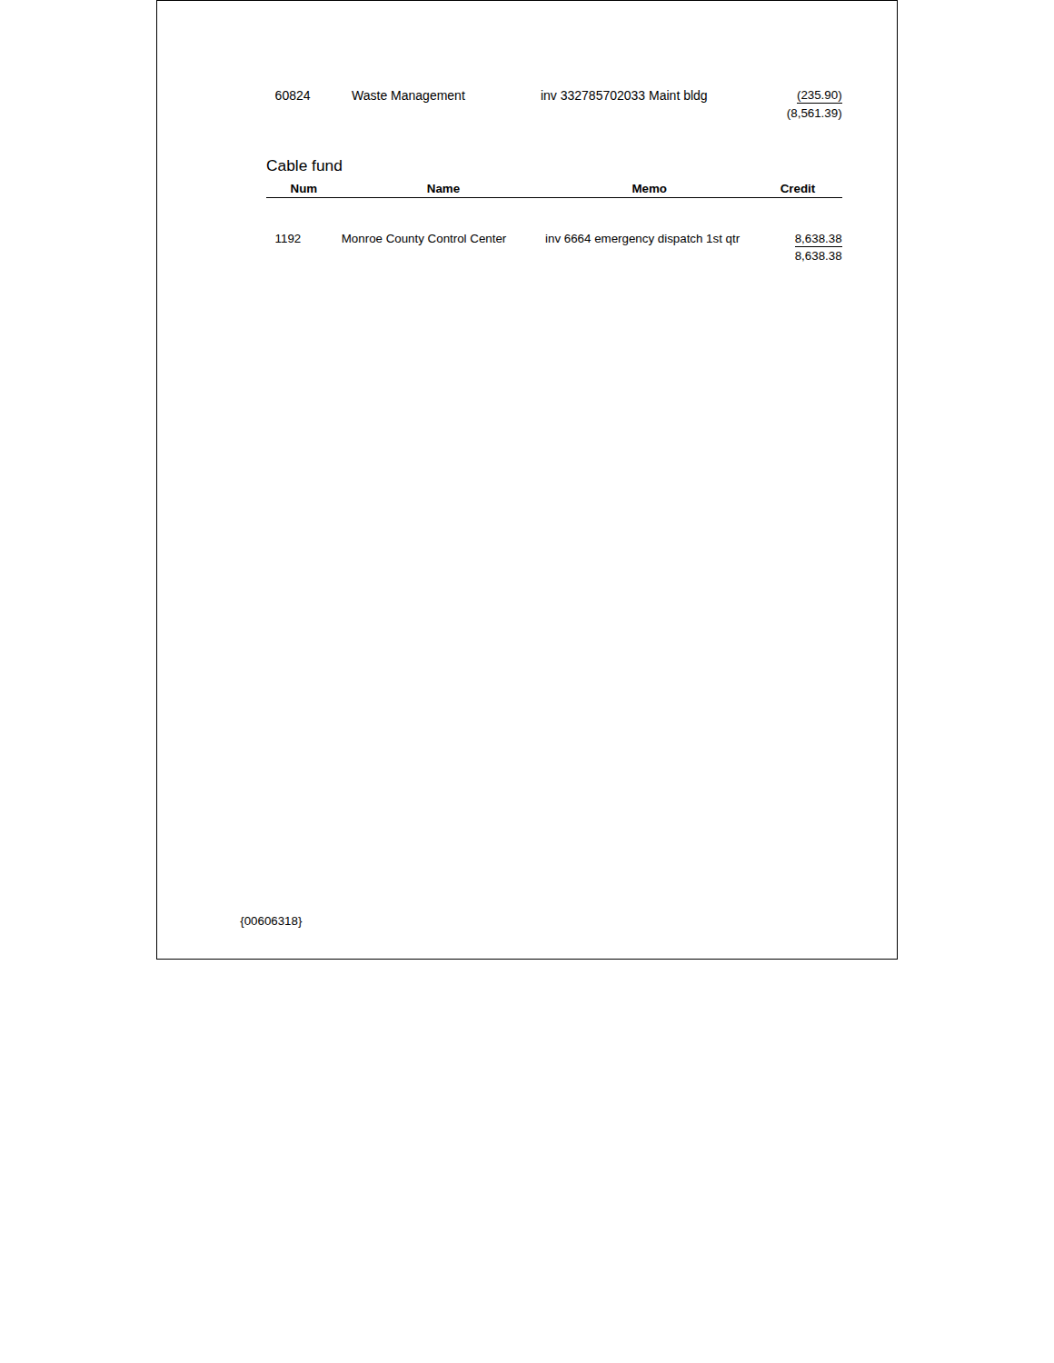| 60824 | Waste Management | inv 332785702033 Maint bldg | (235.90) |
| | | | (8,561.39) |
Cable fund
| Num | Name | Memo | Credit |
| --- | --- | --- | --- |
| 1192 | Monroe County Control Center | inv 6664 emergency dispatch 1st qtr | 8,638.38 |
| | | | 8,638.38 |
{00606318}